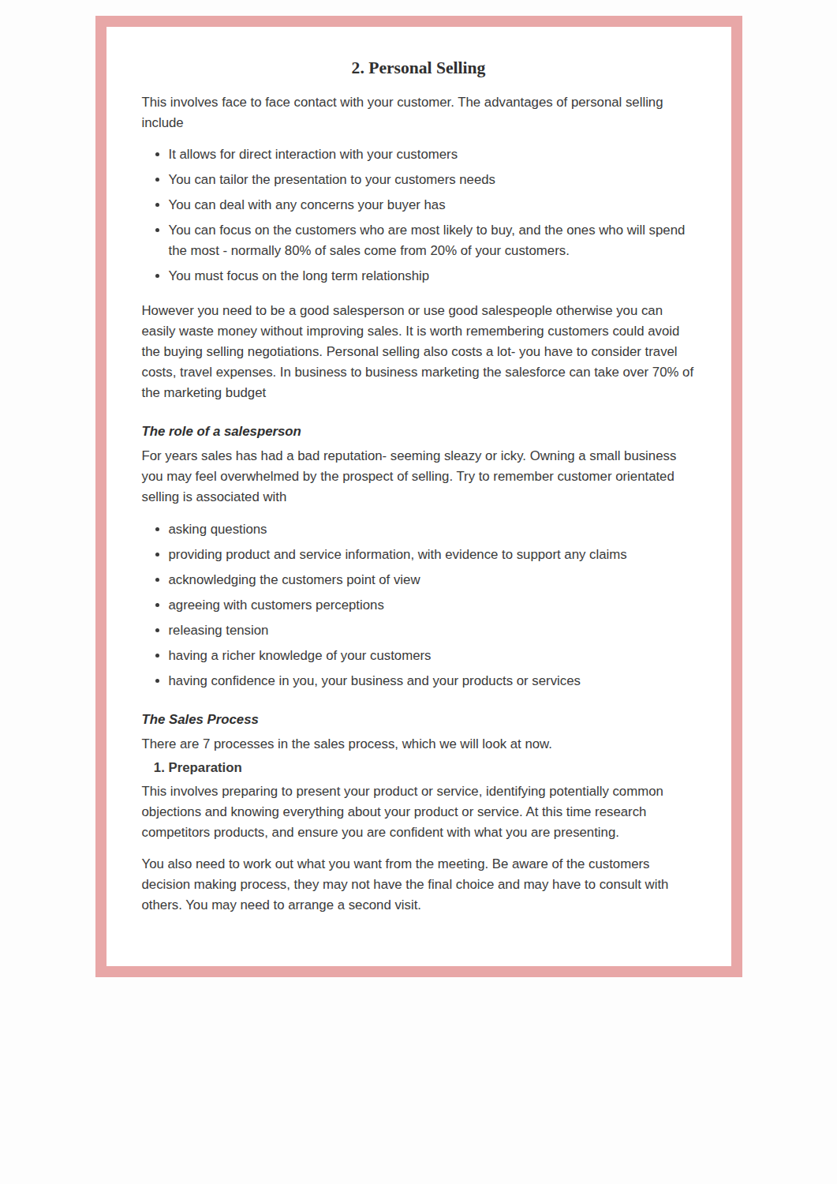2. Personal Selling
This involves face to face contact with your customer. The advantages of personal selling include
It allows for direct interaction with your customers
You can tailor the presentation to your customers needs
You can deal with any concerns your buyer has
You can focus on the customers who are most likely to buy, and the ones who will spend the most - normally 80% of sales come from 20% of your customers.
You must focus on the long term relationship
However you need to be a good salesperson or use good salespeople otherwise you can easily waste money without improving sales. It is worth remembering customers could avoid the buying selling negotiations. Personal selling also costs a lot- you have to consider travel costs, travel expenses. In business to business marketing the salesforce can take over 70% of the marketing budget
The role of a salesperson
For years sales has had a bad reputation- seeming sleazy or icky. Owning a small business you may feel overwhelmed by the prospect of selling. Try to remember customer orientated selling is associated with
asking questions
providing product and service information, with evidence to support any claims
acknowledging the customers point of view
agreeing with customers perceptions
releasing tension
having a richer knowledge of your customers
having confidence in you, your business and your products or services
The Sales Process
There are 7 processes in the sales process, which we will look at now.
Preparation
This involves preparing to present your product or service, identifying potentially common objections and knowing everything about your product or service. At this time research competitors products, and ensure you are confident with what you are presenting.
You also need to work out what you want from the meeting. Be aware of the customers decision making process, they may not have the final choice and may have to consult with others. You may need to arrange a second visit.